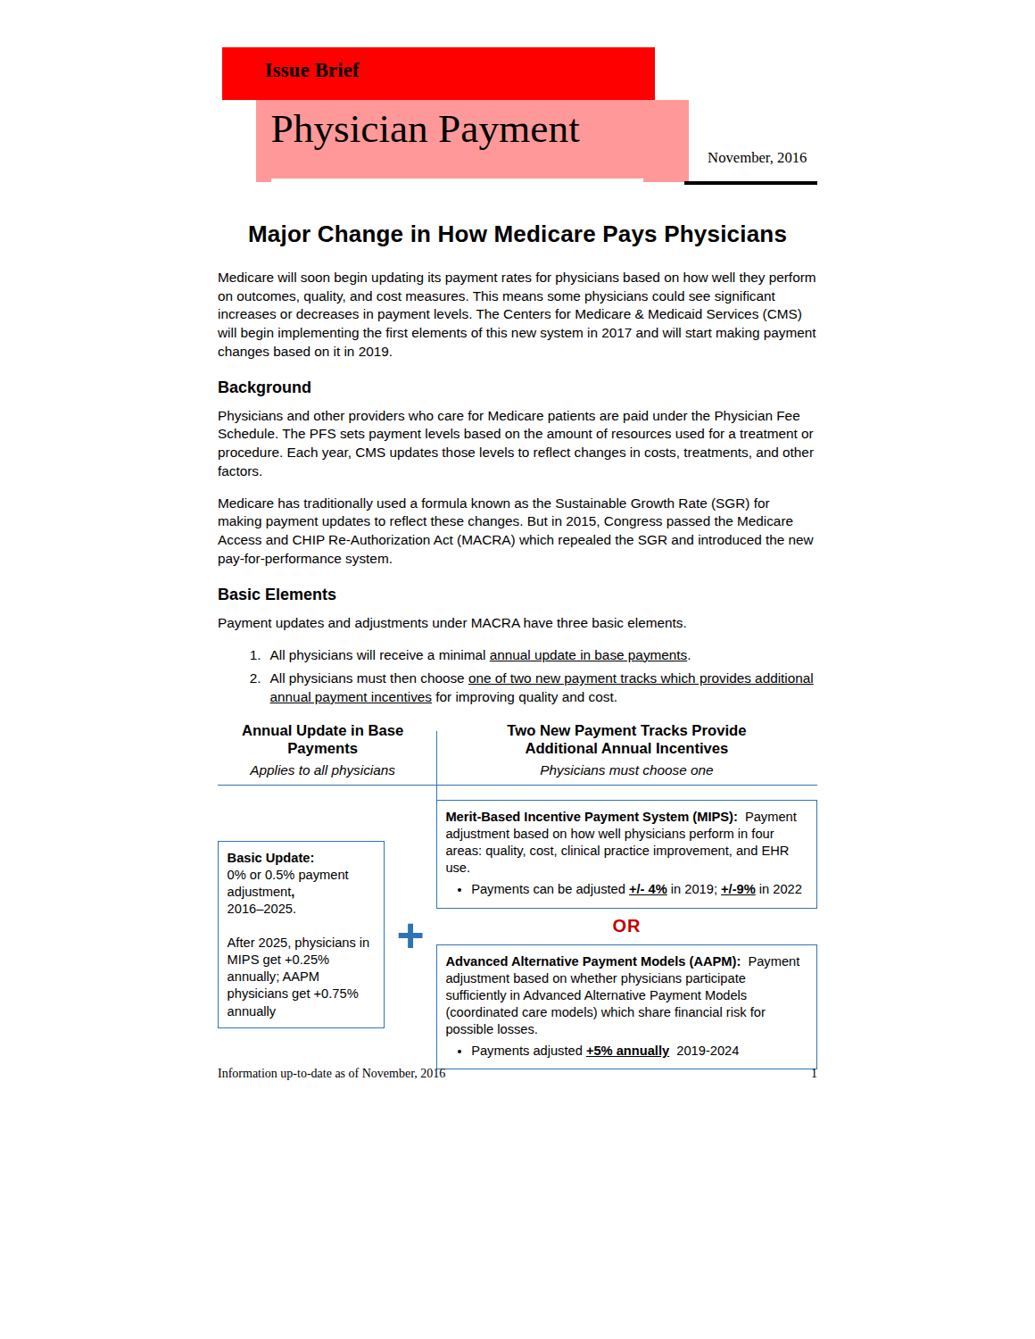Issue Brief
Physician Payment
November, 2016
Major Change in How Medicare Pays Physicians
Medicare will soon begin updating its payment rates for physicians based on how well they perform on outcomes, quality, and cost measures. This means some physicians could see significant increases or decreases in payment levels. The Centers for Medicare & Medicaid Services (CMS) will begin implementing the first elements of this new system in 2017 and will start making payment changes based on it in 2019.
Background
Physicians and other providers who care for Medicare patients are paid under the Physician Fee Schedule. The PFS sets payment levels based on the amount of resources used for a treatment or procedure. Each year, CMS updates those levels to reflect changes in costs, treatments, and other factors.
Medicare has traditionally used a formula known as the Sustainable Growth Rate (SGR) for making payment updates to reflect these changes. But in 2015, Congress passed the Medicare Access and CHIP Re-Authorization Act (MACRA) which repealed the SGR and introduced the new pay-for-performance system.
Basic Elements
Payment updates and adjustments under MACRA have three basic elements.
All physicians will receive a minimal annual update in base payments.
All physicians must then choose one of two new payment tracks which provides additional annual payment incentives for improving quality and cost.
Annual Update in Base
Payments
Applies to all physicians
Two New Payment Tracks Provide
Additional Annual Incentives
Physicians must choose one
Basic Update:
0% or 0.5% payment adjustment,
2016–2025.
After 2025, physicians in MIPS get +0.25% annually; AAPM physicians get +0.75% annually
+
Merit-Based Incentive Payment System (MIPS): Payment adjustment based on how well physicians perform in four areas: quality, cost, clinical practice improvement, and EHR use.
Payments can be adjusted +/- 4% in 2019; +/-9% in 2022
OR
Advanced Alternative Payment Models (AAPM): Payment adjustment based on whether physicians participate sufficiently in Advanced Alternative Payment Models (coordinated care models) which share financial risk for possible losses.
Payments adjusted +5% annually 2019-2024
Information up-to-date as of November, 2016 1